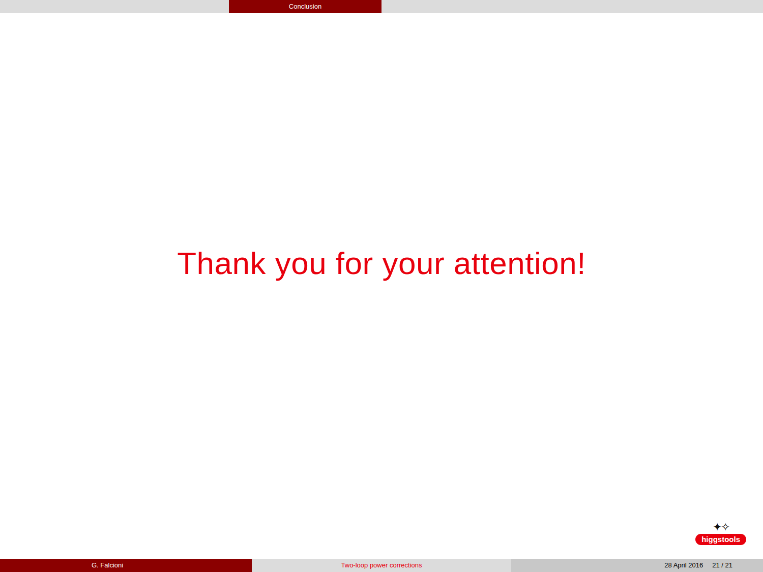Conclusion
Thank you for your attention!
✦ ✧ higgstools
G. Falcioni
Two-loop power corrections
28 April 2016 21 / 21